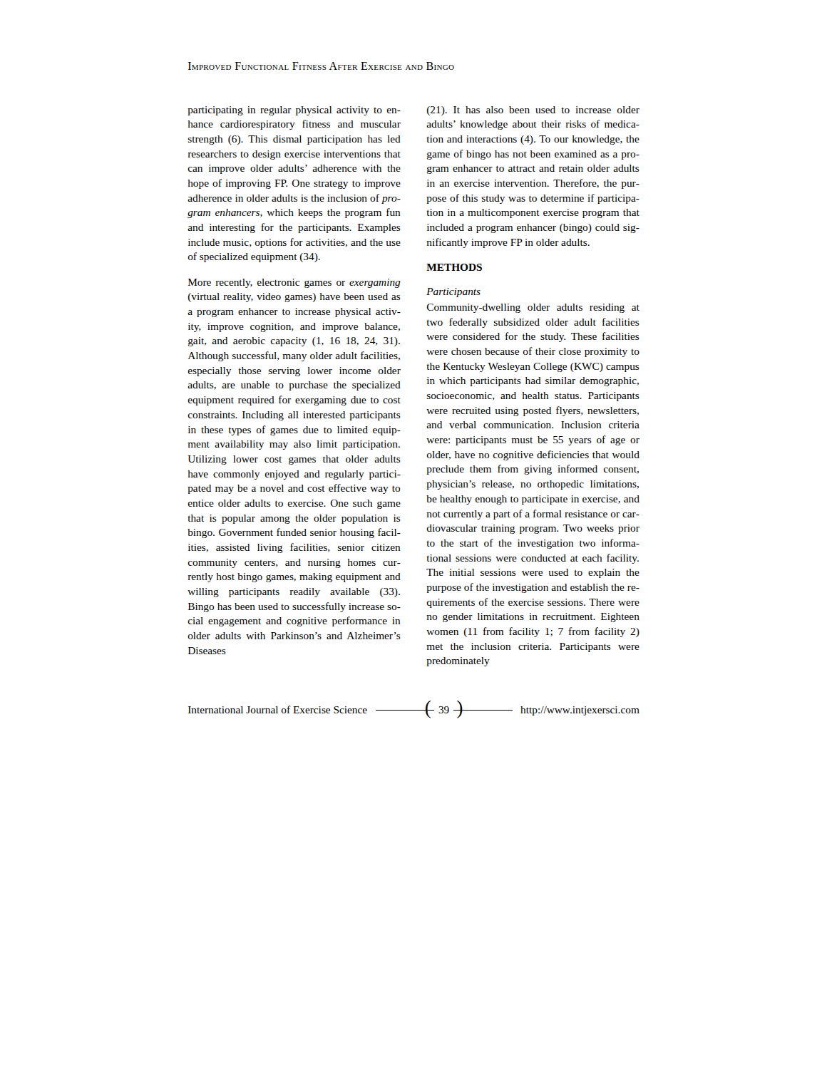Improved Functional Fitness After Exercise and Bingo
participating in regular physical activity to enhance cardiorespiratory fitness and muscular strength (6). This dismal participation has led researchers to design exercise interventions that can improve older adults’ adherence with the hope of improving FP. One strategy to improve adherence in older adults is the inclusion of program enhancers, which keeps the program fun and interesting for the participants. Examples include music, options for activities, and the use of specialized equipment (34).
More recently, electronic games or exergaming (virtual reality, video games) have been used as a program enhancer to increase physical activity, improve cognition, and improve balance, gait, and aerobic capacity (1, 16 18, 24, 31). Although successful, many older adult facilities, especially those serving lower income older adults, are unable to purchase the specialized equipment required for exergaming due to cost constraints. Including all interested participants in these types of games due to limited equipment availability may also limit participation. Utilizing lower cost games that older adults have commonly enjoyed and regularly participated may be a novel and cost effective way to entice older adults to exercise. One such game that is popular among the older population is bingo. Government funded senior housing facilities, assisted living facilities, senior citizen community centers, and nursing homes currently host bingo games, making equipment and willing participants readily available (33). Bingo has been used to successfully increase social engagement and cognitive performance in older adults with Parkinson’s and Alzheimer’s Diseases
(21). It has also been used to increase older adults’ knowledge about their risks of medication and interactions (4). To our knowledge, the game of bingo has not been examined as a program enhancer to attract and retain older adults in an exercise intervention. Therefore, the purpose of this study was to determine if participation in a multicomponent exercise program that included a program enhancer (bingo) could significantly improve FP in older adults.
METHODS
Participants
Community-dwelling older adults residing at two federally subsidized older adult facilities were considered for the study. These facilities were chosen because of their close proximity to the Kentucky Wesleyan College (KWC) campus in which participants had similar demographic, socioeconomic, and health status. Participants were recruited using posted flyers, newsletters, and verbal communication. Inclusion criteria were: participants must be 55 years of age or older, have no cognitive deficiencies that would preclude them from giving informed consent, physician’s release, no orthopedic limitations, be healthy enough to participate in exercise, and not currently a part of a formal resistance or cardiovascular training program. Two weeks prior to the start of the investigation two informational sessions were conducted at each facility. The initial sessions were used to explain the purpose of the investigation and establish the requirements of the exercise sessions. There were no gender limitations in recruitment. Eighteen women (11 from facility 1; 7 from facility 2) met the inclusion criteria. Participants were predominately
International Journal of Exercise Science
39
http://www.intjexersci.com